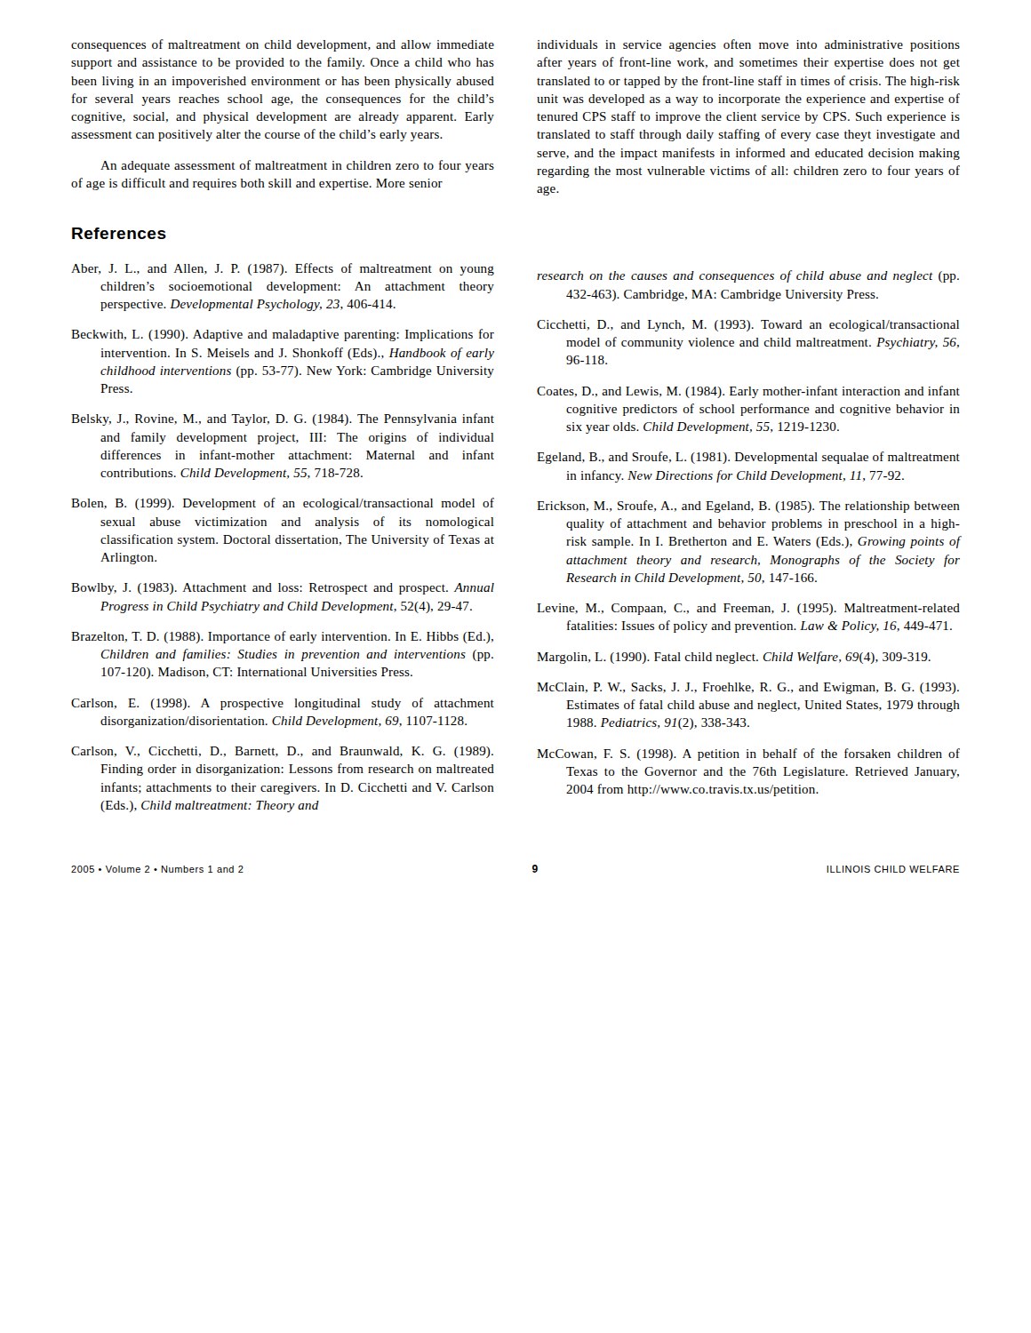consequences of maltreatment on child development, and allow immediate support and assistance to be provided to the family. Once a child who has been living in an impoverished environment or has been physically abused for several years reaches school age, the consequences for the child’s cognitive, social, and physical development are already apparent. Early assessment can positively alter the course of the child’s early years.
An adequate assessment of maltreatment in children zero to four years of age is difficult and requires both skill and expertise. More senior
References
Aber, J. L., and Allen, J. P. (1987). Effects of maltreatment on young children’s socioemotional development: An attachment theory perspective. Developmental Psychology, 23, 406-414.
Beckwith, L. (1990). Adaptive and maladaptive parenting: Implications for intervention. In S. Meisels and J. Shonkoff (Eds)., Handbook of early childhood interventions (pp. 53-77). New York: Cambridge University Press.
Belsky, J., Rovine, M., and Taylor, D. G. (1984). The Pennsylvania infant and family development project, III: The origins of individual differences in infant-mother attachment: Maternal and infant contributions. Child Development, 55, 718-728.
Bolen, B. (1999). Development of an ecological/transactional model of sexual abuse victimization and analysis of its nomological classification system. Doctoral dissertation, The University of Texas at Arlington.
Bowlby, J. (1983). Attachment and loss: Retrospect and prospect. Annual Progress in Child Psychiatry and Child Development, 52(4), 29-47.
Brazelton, T. D. (1988). Importance of early intervention. In E. Hibbs (Ed.), Children and families: Studies in prevention and interventions (pp. 107-120). Madison, CT: International Universities Press.
Carlson, E. (1998). A prospective longitudinal study of attachment disorganization/disorientation. Child Development, 69, 1107-1128.
Carlson, V., Cicchetti, D., Barnett, D., and Braunwald, K. G. (1989). Finding order in disorganization: Lessons from research on maltreated infants; attachments to their caregivers. In D. Cicchetti and V. Carlson (Eds.), Child maltreatment: Theory and
individuals in service agencies often move into administrative positions after years of front-line work, and sometimes their expertise does not get translated to or tapped by the front-line staff in times of crisis. The high-risk unit was developed as a way to incorporate the experience and expertise of tenured CPS staff to improve the client service by CPS. Such experience is translated to staff through daily staffing of every case theyt investigate and serve, and the impact manifests in informed and educated decision making regarding the most vulnerable victims of all: children zero to four years of age.
research on the causes and consequences of child abuse and neglect (pp. 432-463). Cambridge, MA: Cambridge University Press.
Cicchetti, D., and Lynch, M. (1993). Toward an ecological/transactional model of community violence and child maltreatment. Psychiatry, 56, 96-118.
Coates, D., and Lewis, M. (1984). Early mother-infant interaction and infant cognitive predictors of school performance and cognitive behavior in six year olds. Child Development, 55, 1219-1230.
Egeland, B., and Sroufe, L. (1981). Developmental sequalae of maltreatment in infancy. New Directions for Child Development, 11, 77-92.
Erickson, M., Sroufe, A., and Egeland, B. (1985). The relationship between quality of attachment and behavior problems in preschool in a high-risk sample. In I. Bretherton and E. Waters (Eds.), Growing points of attachment theory and research, Monographs of the Society for Research in Child Development, 50, 147-166.
Levine, M., Compaan, C., and Freeman, J. (1995). Maltreatment-related fatalities: Issues of policy and prevention. Law & Policy, 16, 449-471.
Margolin, L. (1990). Fatal child neglect. Child Welfare, 69(4), 309-319.
McClain, P. W., Sacks, J. J., Froehlke, R. G., and Ewigman, B. G. (1993). Estimates of fatal child abuse and neglect, United States, 1979 through 1988. Pediatrics, 91(2), 338-343.
McCowan, F. S. (1998). A petition in behalf of the forsaken children of Texas to the Governor and the 76th Legislature. Retrieved January, 2004 from http://www.co.travis.tx.us/petition.
2005 • Volume 2 • Numbers 1 and 2
9
ILLINOIS CHILD WELFARE